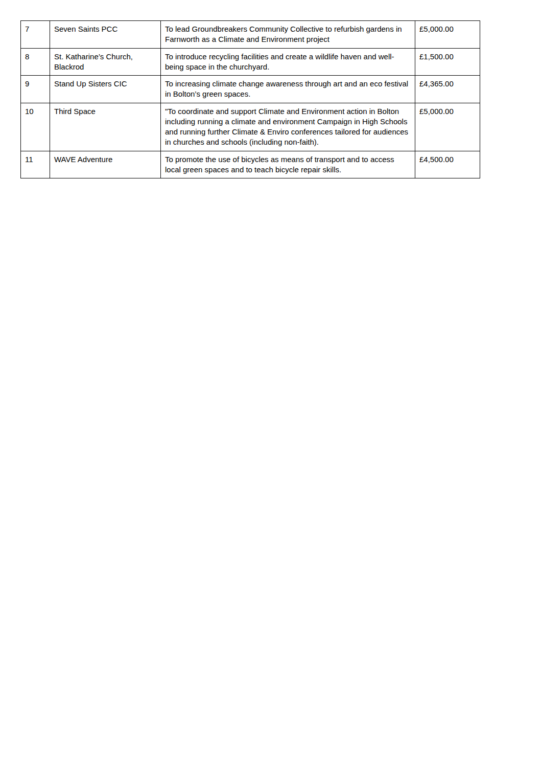| 7 | Seven Saints PCC | To lead Groundbreakers Community Collective to refurbish gardens in Farnworth as a Climate and Environment project | £5,000.00 |
| 8 | St. Katharine’s Church, Blackrod | To introduce recycling facilities and create a wildlife haven and well-being space in the churchyard. | £1,500.00 |
| 9 | Stand Up Sisters CIC | To increasing climate change awareness through art and an eco festival in Bolton’s green spaces. | £4,365.00 |
| 10 | Third Space | "To coordinate and support Climate and Environment action in Bolton including running a climate and environment Campaign in High Schools and running further Climate & Enviro conferences tailored for audiences in churches and schools (including non-faith). | £5,000.00 |
| 11 | WAVE Adventure | To promote the use of bicycles as means of transport and to access local green spaces and to teach bicycle repair skills. | £4,500.00 |